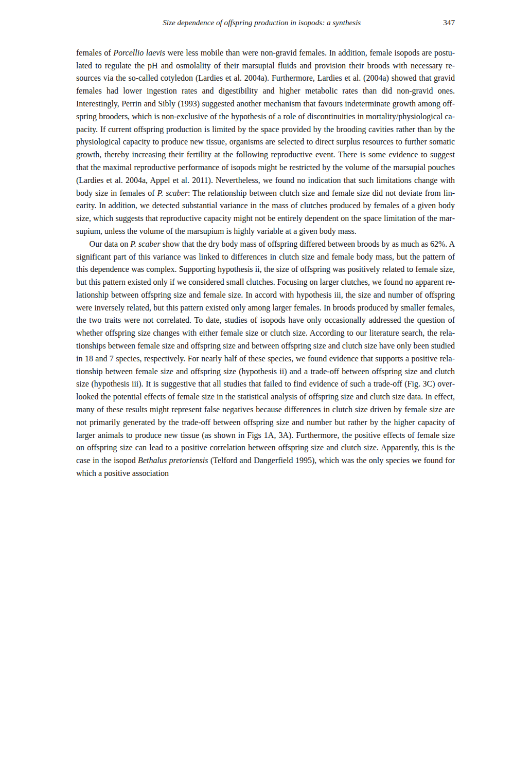Size dependence of offspring production in isopods: a synthesis
347
females of Porcellio laevis were less mobile than were non-gravid females. In addition, female isopods are postulated to regulate the pH and osmolality of their marsupial fluids and provision their broods with necessary resources via the so-called cotyledon (Lardies et al. 2004a). Furthermore, Lardies et al. (2004a) showed that gravid females had lower ingestion rates and digestibility and higher metabolic rates than did non-gravid ones. Interestingly, Perrin and Sibly (1993) suggested another mechanism that favours indeterminate growth among offspring brooders, which is non-exclusive of the hypothesis of a role of discontinuities in mortality/physiological capacity. If current offspring production is limited by the space provided by the brooding cavities rather than by the physiological capacity to produce new tissue, organisms are selected to direct surplus resources to further somatic growth, thereby increasing their fertility at the following reproductive event. There is some evidence to suggest that the maximal reproductive performance of isopods might be restricted by the volume of the marsupial pouches (Lardies et al. 2004a, Appel et al. 2011). Nevertheless, we found no indication that such limitations change with body size in females of P. scaber: The relationship between clutch size and female size did not deviate from linearity. In addition, we detected substantial variance in the mass of clutches produced by females of a given body size, which suggests that reproductive capacity might not be entirely dependent on the space limitation of the marsupium, unless the volume of the marsupium is highly variable at a given body mass.
Our data on P. scaber show that the dry body mass of offspring differed between broods by as much as 62%. A significant part of this variance was linked to differences in clutch size and female body mass, but the pattern of this dependence was complex. Supporting hypothesis ii, the size of offspring was positively related to female size, but this pattern existed only if we considered small clutches. Focusing on larger clutches, we found no apparent relationship between offspring size and female size. In accord with hypothesis iii, the size and number of offspring were inversely related, but this pattern existed only among larger females. In broods produced by smaller females, the two traits were not correlated. To date, studies of isopods have only occasionally addressed the question of whether offspring size changes with either female size or clutch size. According to our literature search, the relationships between female size and offspring size and between offspring size and clutch size have only been studied in 18 and 7 species, respectively. For nearly half of these species, we found evidence that supports a positive relationship between female size and offspring size (hypothesis ii) and a trade-off between offspring size and clutch size (hypothesis iii). It is suggestive that all studies that failed to find evidence of such a trade-off (Fig. 3C) overlooked the potential effects of female size in the statistical analysis of offspring size and clutch size data. In effect, many of these results might represent false negatives because differences in clutch size driven by female size are not primarily generated by the trade-off between offspring size and number but rather by the higher capacity of larger animals to produce new tissue (as shown in Figs 1A, 3A). Furthermore, the positive effects of female size on offspring size can lead to a positive correlation between offspring size and clutch size. Apparently, this is the case in the isopod Bethalus pretoriensis (Telford and Dangerfield 1995), which was the only species we found for which a positive association